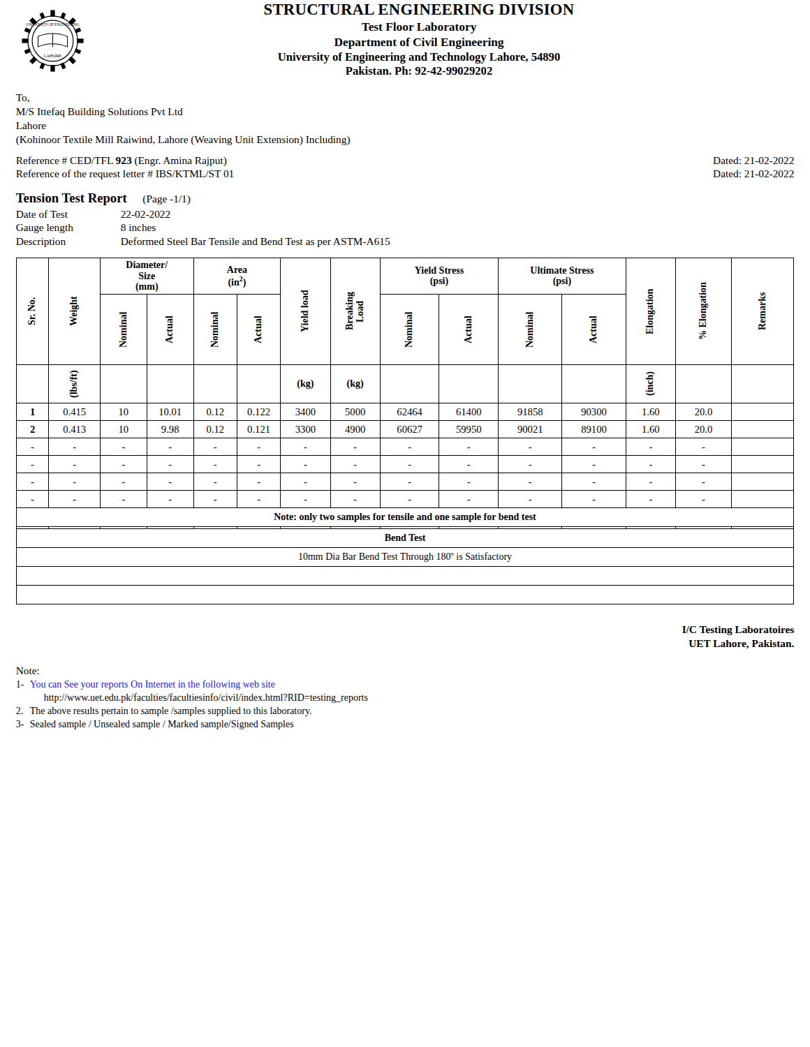LAHORE UNIVERSITY OF ENGINEERING
STRUCTURAL ENGINEERING DIVISION
Test Floor Laboratory
Department of Civil Engineering
University of Engineering and Technology Lahore, 54890
Pakistan. Ph: 92-42-99029202
To,
M/S Ittefaq Building Solutions Pvt Ltd
Lahore
(Kohinoor Textile Mill Raiwind, Lahore (Weaving Unit Extension) Including)
Reference # CED/TFL 923 (Engr. Amina Rajput)
Dated: 21-02-2022
Reference of the request letter # IBS/KTML/ST 01
Dated: 21-02-2022
Tension Test Report (Page -1/1)
Date of Test
22-02-2022
Gauge length
8 inches
Description
Deformed Steel Bar Tensile and Bend Test as per ASTM-A615
| Sr. No. | Weight | Diameter/ Size (mm) | Area (in 2 ) | Yield load | Breaking Load | Yield Stress (psi) | Ultimate Stress (psi) | Elongation | % Elongation | Remarks |
| --- | --- | --- | --- | --- | --- | --- | --- | --- | --- | --- |
| Nominal | Actual | Nominal | Actual | Nominal | Actual | Nominal | Actual |
| | (lbs/ft) | | | | | (kg) | (kg) | | | | | (inch) | | |
| 1 | 0.415 | 10 | 10.01 | 0.12 | 0.122 | 3400 | 5000 | 62464 | 61400 | 91858 | 90300 | 1.60 | 20.0 | |
| 2 | 0.413 | 10 | 9.98 | 0.12 | 0.121 | 3300 | 4900 | 60627 | 59950 | 90021 | 89100 | 1.60 | 20.0 | |
| - | - | - | - | - | - | - | - | - | - | - | - | - | - | |
| - | - | - | - | - | - | - | - | - | - | - | - | - | - | |
| - | - | - | - | - | - | - | - | - | - | - | - | - | - | |
| - | - | - | - | - | - | - | - | - | - | - | - | - | - | |
| Note: only two samples for tensile and one sample for bend test |
| Bend Test |
| 10mm Dia Bar Bend Test Through 180º is Satisfactory |
I/C Testing Laboratoires
UET Lahore, Pakistan.
Note:
1-You can See your reports On Internet in the following web site
http://www.uet.edu.pk/faculties/facultiesinfo/civil/index.html?RID=testing_reports
2. The above results pertain to sample /samples supplied to this laboratory.
3-Sealed sample / Unsealed sample / Marked sample/Signed Samples